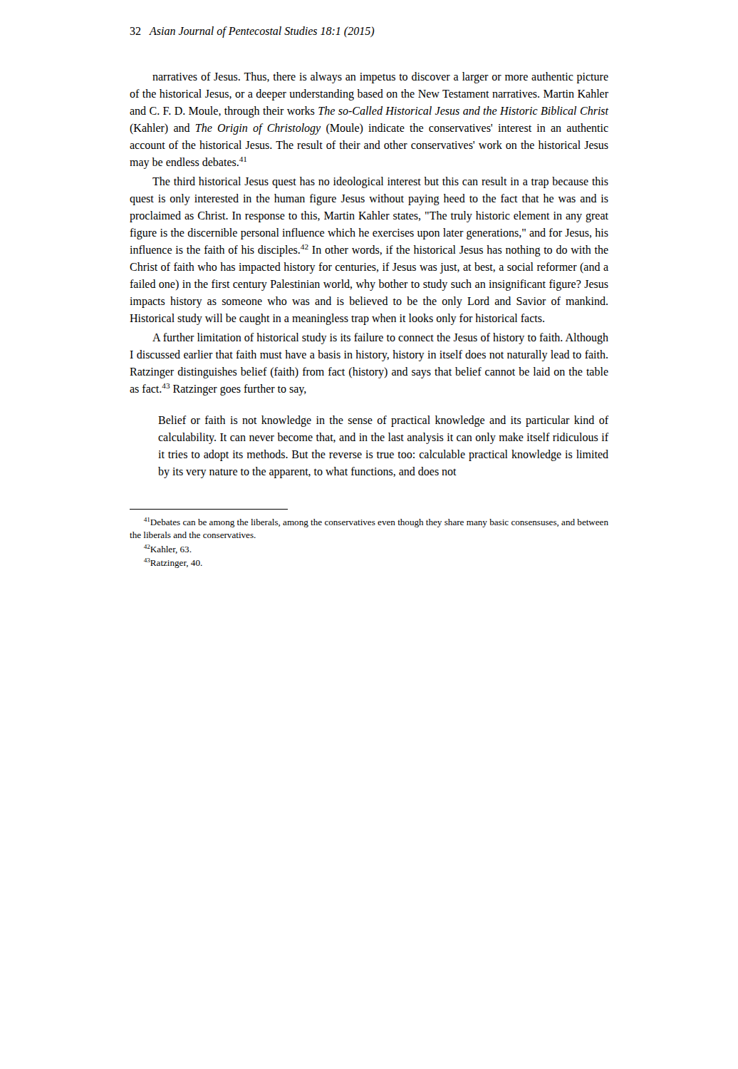32 Asian Journal of Pentecostal Studies 18:1 (2015)
narratives of Jesus. Thus, there is always an impetus to discover a larger or more authentic picture of the historical Jesus, or a deeper understanding based on the New Testament narratives. Martin Kahler and C. F. D. Moule, through their works The so-Called Historical Jesus and the Historic Biblical Christ (Kahler) and The Origin of Christology (Moule) indicate the conservatives' interest in an authentic account of the historical Jesus. The result of their and other conservatives' work on the historical Jesus may be endless debates.41
The third historical Jesus quest has no ideological interest but this can result in a trap because this quest is only interested in the human figure Jesus without paying heed to the fact that he was and is proclaimed as Christ. In response to this, Martin Kahler states, "The truly historic element in any great figure is the discernible personal influence which he exercises upon later generations," and for Jesus, his influence is the faith of his disciples.42 In other words, if the historical Jesus has nothing to do with the Christ of faith who has impacted history for centuries, if Jesus was just, at best, a social reformer (and a failed one) in the first century Palestinian world, why bother to study such an insignificant figure? Jesus impacts history as someone who was and is believed to be the only Lord and Savior of mankind. Historical study will be caught in a meaningless trap when it looks only for historical facts.
A further limitation of historical study is its failure to connect the Jesus of history to faith. Although I discussed earlier that faith must have a basis in history, history in itself does not naturally lead to faith. Ratzinger distinguishes belief (faith) from fact (history) and says that belief cannot be laid on the table as fact.43 Ratzinger goes further to say,
Belief or faith is not knowledge in the sense of practical knowledge and its particular kind of calculability. It can never become that, and in the last analysis it can only make itself ridiculous if it tries to adopt its methods. But the reverse is true too: calculable practical knowledge is limited by its very nature to the apparent, to what functions, and does not
41Debates can be among the liberals, among the conservatives even though they share many basic consensuses, and between the liberals and the conservatives.
42Kahler, 63.
43Ratzinger, 40.